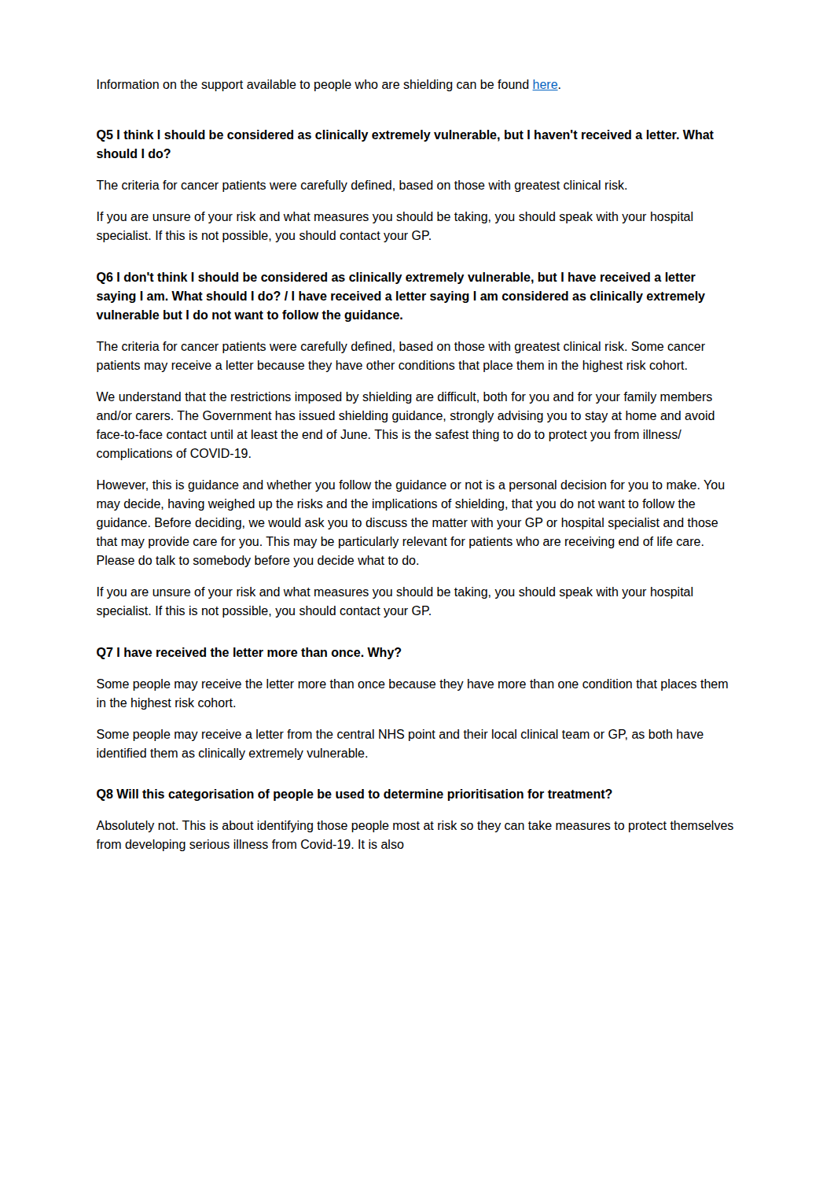Information on the support available to people who are shielding can be found here.
Q5 I think I should be considered as clinically extremely vulnerable, but I haven't received a letter. What should I do?
The criteria for cancer patients were carefully defined, based on those with greatest clinical risk.
If you are unsure of your risk and what measures you should be taking, you should speak with your hospital specialist. If this is not possible, you should contact your GP.
Q6 I don't think I should be considered as clinically extremely vulnerable, but I have received a letter saying I am. What should I do? / I have received a letter saying I am considered as clinically extremely vulnerable but I do not want to follow the guidance.
The criteria for cancer patients were carefully defined, based on those with greatest clinical risk. Some cancer patients may receive a letter because they have other conditions that place them in the highest risk cohort.
We understand that the restrictions imposed by shielding are difficult, both for you and for your family members and/or carers. The Government has issued shielding guidance, strongly advising you to stay at home and avoid face-to-face contact until at least the end of June. This is the safest thing to do to protect you from illness/ complications of COVID-19.
However, this is guidance and whether you follow the guidance or not is a personal decision for you to make. You may decide, having weighed up the risks and the implications of shielding, that you do not want to follow the guidance. Before deciding, we would ask you to discuss the matter with your GP or hospital specialist and those that may provide care for you. This may be particularly relevant for patients who are receiving end of life care. Please do talk to somebody before you decide what to do.
If you are unsure of your risk and what measures you should be taking, you should speak with your hospital specialist. If this is not possible, you should contact your GP.
Q7 I have received the letter more than once. Why?
Some people may receive the letter more than once because they have more than one condition that places them in the highest risk cohort.
Some people may receive a letter from the central NHS point and their local clinical team or GP, as both have identified them as clinically extremely vulnerable.
Q8 Will this categorisation of people be used to determine prioritisation for treatment?
Absolutely not. This is about identifying those people most at risk so they can take measures to protect themselves from developing serious illness from Covid-19. It is also